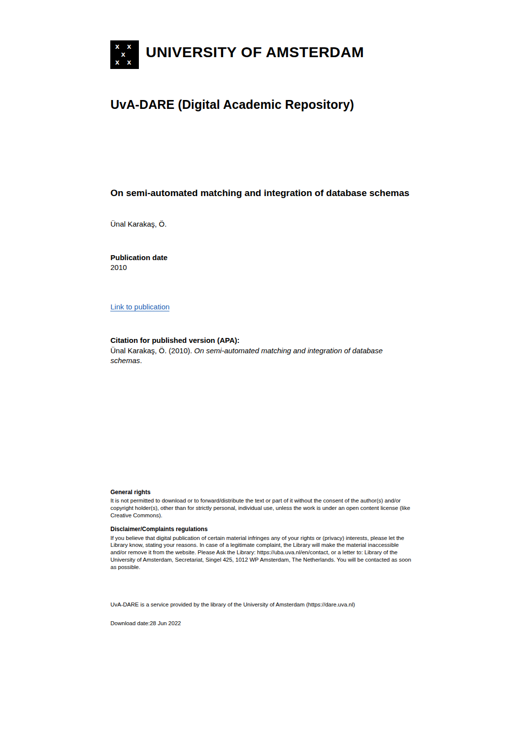x x x x x UNIVERSITY OF AMSTERDAM
UvA-DARE (Digital Academic Repository)
On semi-automated matching and integration of database schemas
Ünal Karakaş, Ö.
Publication date
2010
Link to publication
Citation for published version (APA):
Ünal Karakaş, Ö. (2010). On semi-automated matching and integration of database schemas.
General rights
It is not permitted to download or to forward/distribute the text or part of it without the consent of the author(s) and/or copyright holder(s), other than for strictly personal, individual use, unless the work is under an open content license (like Creative Commons).
Disclaimer/Complaints regulations
If you believe that digital publication of certain material infringes any of your rights or (privacy) interests, please let the Library know, stating your reasons. In case of a legitimate complaint, the Library will make the material inaccessible and/or remove it from the website. Please Ask the Library: https://uba.uva.nl/en/contact, or a letter to: Library of the University of Amsterdam, Secretariat, Singel 425, 1012 WP Amsterdam, The Netherlands. You will be contacted as soon as possible.
UvA-DARE is a service provided by the library of the University of Amsterdam (https://dare.uva.nl)
Download date:28 Jun 2022